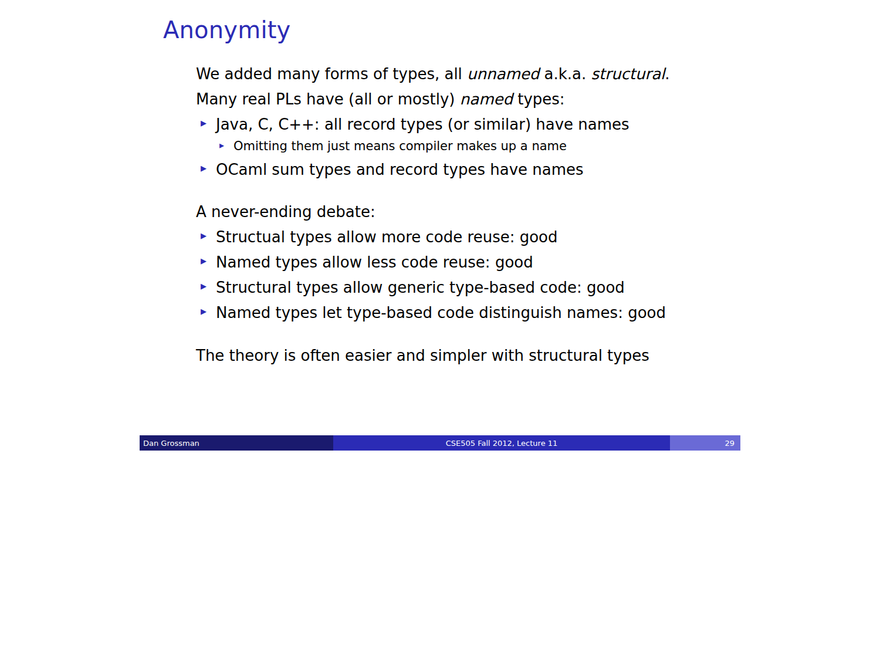Anonymity
We added many forms of types, all unnamed a.k.a. structural.
Many real PLs have (all or mostly) named types:
Java, C, C++: all record types (or similar) have names
Omitting them just means compiler makes up a name
OCaml sum types and record types have names
A never-ending debate:
Structual types allow more code reuse: good
Named types allow less code reuse: good
Structural types allow generic type-based code: good
Named types let type-based code distinguish names: good
The theory is often easier and simpler with structural types
Dan Grossman
CSE505 Fall 2012, Lecture 11
29